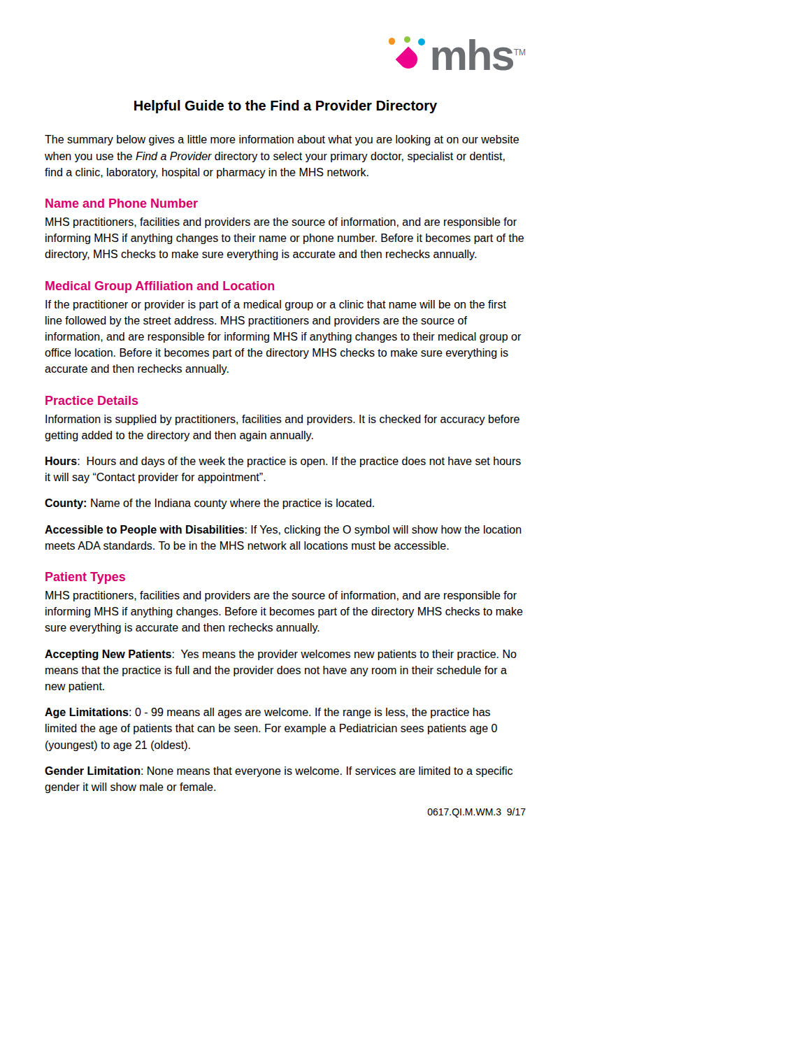mhsTM
Helpful Guide to the Find a Provider Directory
The summary below gives a little more information about what you are looking at on our website when you use the Find a Provider directory to select your primary doctor, specialist or dentist, find a clinic, laboratory, hospital or pharmacy in the MHS network.
Name and Phone Number
MHS practitioners, facilities and providers are the source of information, and are responsible for informing MHS if anything changes to their name or phone number. Before it becomes part of the directory, MHS checks to make sure everything is accurate and then rechecks annually.
Medical Group Affiliation and Location
If the practitioner or provider is part of a medical group or a clinic that name will be on the first line followed by the street address. MHS practitioners and providers are the source of information, and are responsible for informing MHS if anything changes to their medical group or office location. Before it becomes part of the directory MHS checks to make sure everything is accurate and then rechecks annually.
Practice Details
Information is supplied by practitioners, facilities and providers. It is checked for accuracy before getting added to the directory and then again annually.
Hours: Hours and days of the week the practice is open. If the practice does not have set hours it will say “Contact provider for appointment”.
County: Name of the Indiana county where the practice is located.
Accessible to People with Disabilities: If Yes, clicking the O symbol will show how the location meets ADA standards. To be in the MHS network all locations must be accessible.
Patient Types
MHS practitioners, facilities and providers are the source of information, and are responsible for informing MHS if anything changes. Before it becomes part of the directory MHS checks to make sure everything is accurate and then rechecks annually.
Accepting New Patients: Yes means the provider welcomes new patients to their practice. No means that the practice is full and the provider does not have any room in their schedule for a new patient.
Age Limitations: 0 - 99 means all ages are welcome. If the range is less, the practice has limited the age of patients that can be seen. For example a Pediatrician sees patients age 0 (youngest) to age 21 (oldest).
Gender Limitation: None means that everyone is welcome. If services are limited to a specific gender it will show male or female.
0617.QI.M.WM.3 9/17